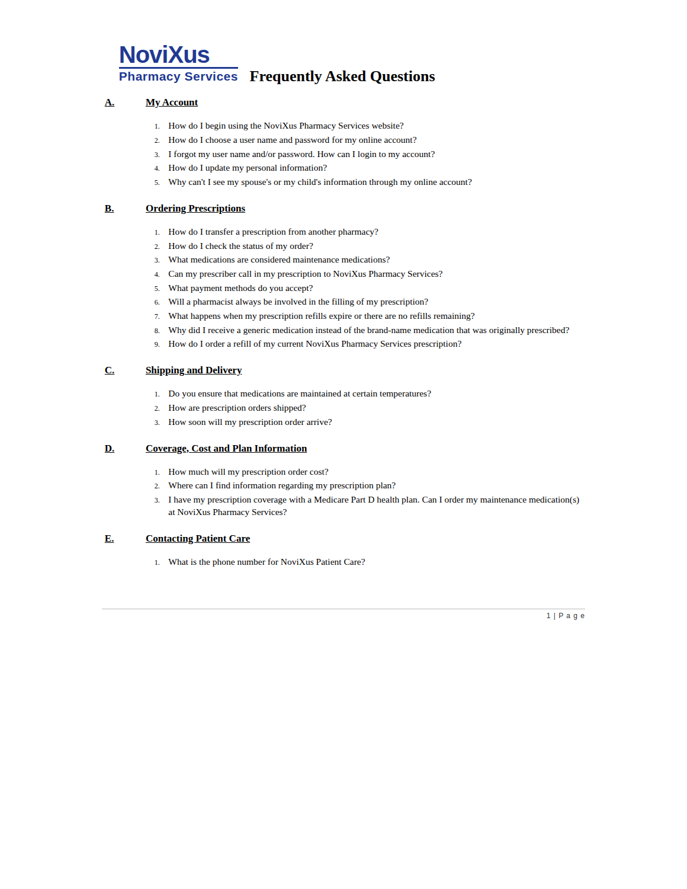NoviXus
Pharmacy Services
Frequently Asked Questions
A.
My Account
How do I begin using the NoviXus Pharmacy Services website?
How do I choose a user name and password for my online account?
I forgot my user name and/or password. How can I login to my account?
How do I update my personal information?
Why can't I see my spouse's or my child's information through my online account?
B.
Ordering Prescriptions
How do I transfer a prescription from another pharmacy?
How do I check the status of my order?
What medications are considered maintenance medications?
Can my prescriber call in my prescription to NoviXus Pharmacy Services?
What payment methods do you accept?
Will a pharmacist always be involved in the filling of my prescription?
What happens when my prescription refills expire or there are no refills remaining?
Why did I receive a generic medication instead of the brand-name medication that was originally prescribed?
How do I order a refill of my current NoviXus Pharmacy Services prescription?
C.
Shipping and Delivery
Do you ensure that medications are maintained at certain temperatures?
How are prescription orders shipped?
How soon will my prescription order arrive?
D.
Coverage, Cost and Plan Information
How much will my prescription order cost?
Where can I find information regarding my prescription plan?
I have my prescription coverage with a Medicare Part D health plan. Can I order my maintenance medication(s) at NoviXus Pharmacy Services?
E.
Contacting Patient Care
What is the phone number for NoviXus Patient Care?
1 | P a g e